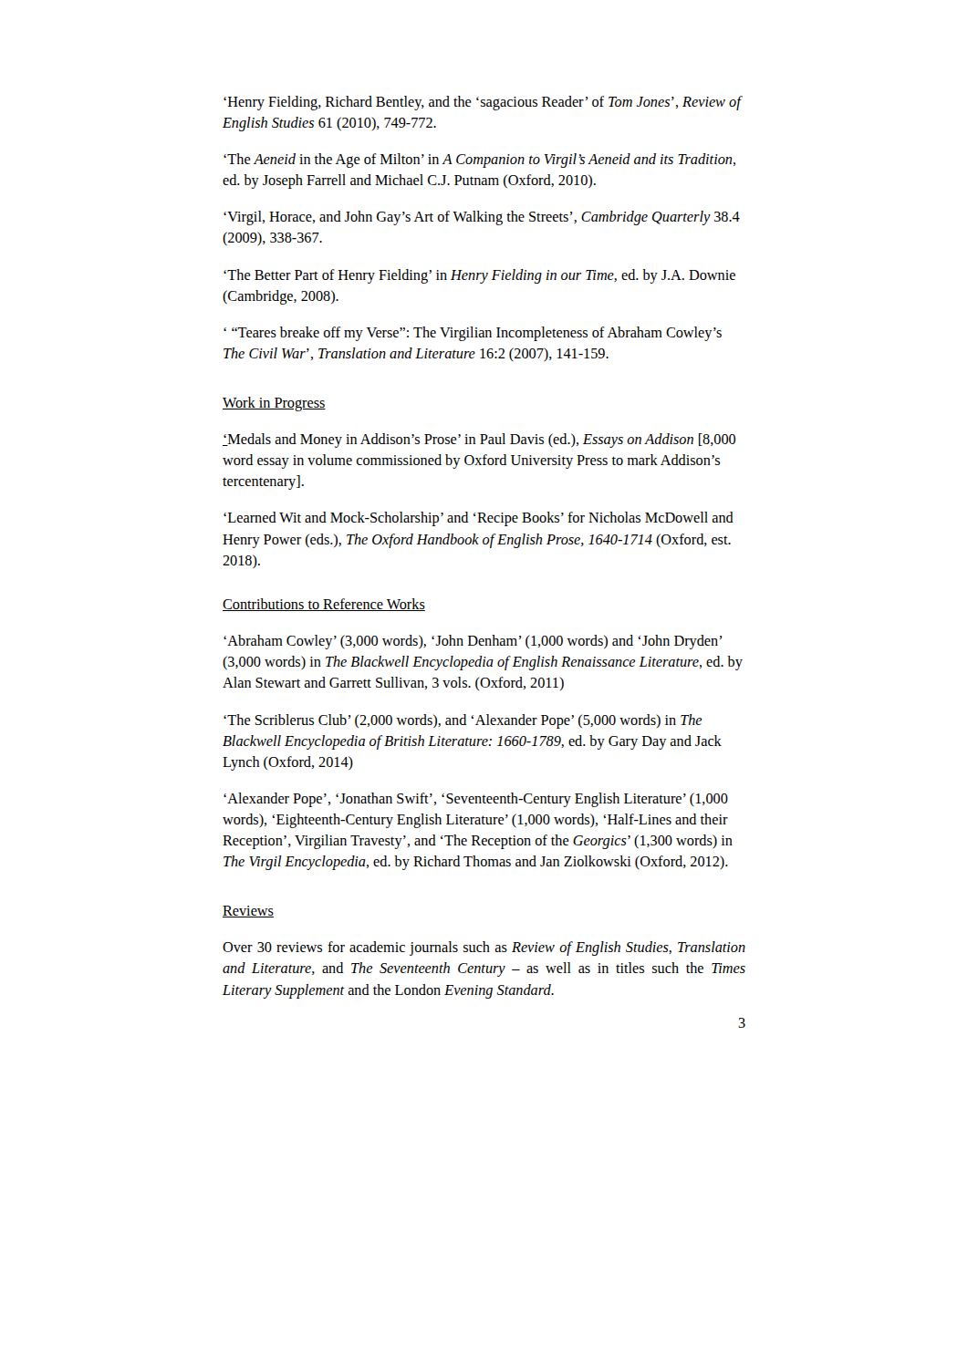‘Henry Fielding, Richard Bentley, and the ‘sagacious Reader’ of Tom Jones’, Review of English Studies 61 (2010), 749-772.
‘The Aeneid in the Age of Milton’ in A Companion to Virgil’s Aeneid and its Tradition, ed. by Joseph Farrell and Michael C.J. Putnam (Oxford, 2010).
‘Virgil, Horace, and John Gay’s Art of Walking the Streets’, Cambridge Quarterly 38.4 (2009), 338-367.
‘The Better Part of Henry Fielding’ in Henry Fielding in our Time, ed. by J.A. Downie (Cambridge, 2008).
‘ “Teares breake off my Verse”: The Virgilian Incompleteness of Abraham Cowley’s The Civil War’, Translation and Literature 16:2 (2007), 141-159.
Work in Progress
‘Medals and Money in Addison’s Prose’ in Paul Davis (ed.), Essays on Addison [8,000 word essay in volume commissioned by Oxford University Press to mark Addison’s tercentenary].
‘Learned Wit and Mock-Scholarship’ and ‘Recipe Books’ for Nicholas McDowell and Henry Power (eds.), The Oxford Handbook of English Prose, 1640-1714 (Oxford, est. 2018).
Contributions to Reference Works
‘Abraham Cowley’ (3,000 words), ‘John Denham’ (1,000 words) and ‘John Dryden’ (3,000 words) in The Blackwell Encyclopedia of English Renaissance Literature, ed. by Alan Stewart and Garrett Sullivan, 3 vols. (Oxford, 2011)
‘The Scriblerus Club’ (2,000 words), and ‘Alexander Pope’ (5,000 words) in The Blackwell Encyclopedia of British Literature: 1660-1789, ed. by Gary Day and Jack Lynch (Oxford, 2014)
‘Alexander Pope’, ‘Jonathan Swift’, ‘Seventeenth-Century English Literature’ (1,000 words), ‘Eighteenth-Century English Literature’ (1,000 words), ‘Half-Lines and their Reception’, Virgilian Travesty’, and ‘The Reception of the Georgics’ (1,300 words) in The Virgil Encyclopedia, ed. by Richard Thomas and Jan Ziolkowski (Oxford, 2012).
Reviews
Over 30 reviews for academic journals such as Review of English Studies, Translation and Literature, and The Seventeenth Century – as well as in titles such the Times Literary Supplement and the London Evening Standard.
3